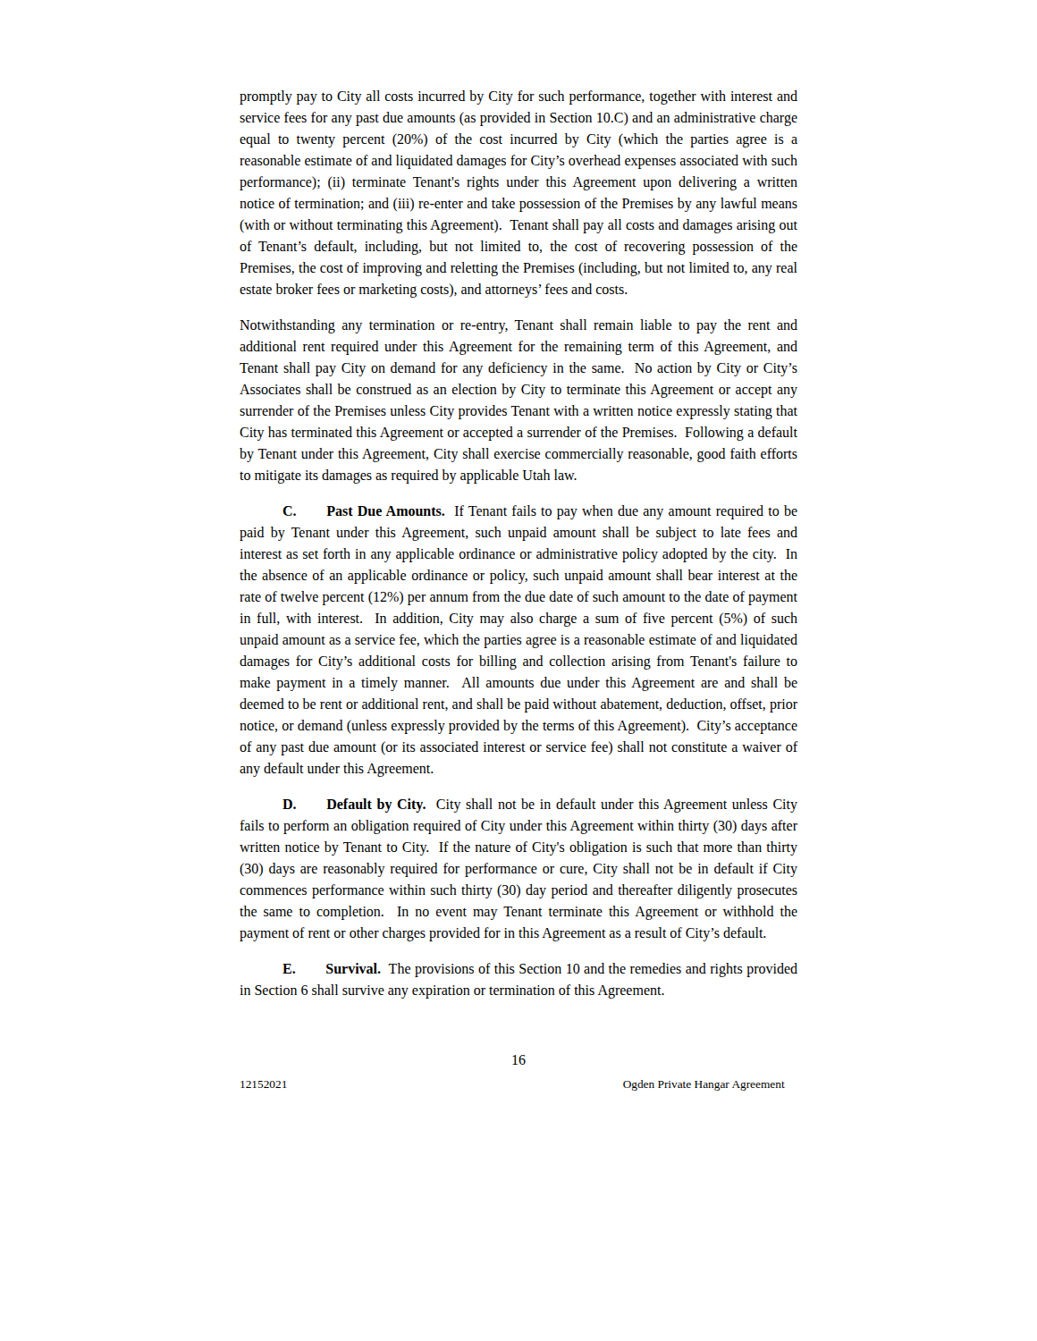promptly pay to City all costs incurred by City for such performance, together with interest and service fees for any past due amounts (as provided in Section 10.C) and an administrative charge equal to twenty percent (20%) of the cost incurred by City (which the parties agree is a reasonable estimate of and liquidated damages for City’s overhead expenses associated with such performance); (ii) terminate Tenant's rights under this Agreement upon delivering a written notice of termination; and (iii) re-enter and take possession of the Premises by any lawful means (with or without terminating this Agreement). Tenant shall pay all costs and damages arising out of Tenant’s default, including, but not limited to, the cost of recovering possession of the Premises, the cost of improving and reletting the Premises (including, but not limited to, any real estate broker fees or marketing costs), and attorneys’ fees and costs.
Notwithstanding any termination or re-entry, Tenant shall remain liable to pay the rent and additional rent required under this Agreement for the remaining term of this Agreement, and Tenant shall pay City on demand for any deficiency in the same. No action by City or City’s Associates shall be construed as an election by City to terminate this Agreement or accept any surrender of the Premises unless City provides Tenant with a written notice expressly stating that City has terminated this Agreement or accepted a surrender of the Premises. Following a default by Tenant under this Agreement, City shall exercise commercially reasonable, good faith efforts to mitigate its damages as required by applicable Utah law.
C. Past Due Amounts. If Tenant fails to pay when due any amount required to be paid by Tenant under this Agreement, such unpaid amount shall be subject to late fees and interest as set forth in any applicable ordinance or administrative policy adopted by the city. In the absence of an applicable ordinance or policy, such unpaid amount shall bear interest at the rate of twelve percent (12%) per annum from the due date of such amount to the date of payment in full, with interest. In addition, City may also charge a sum of five percent (5%) of such unpaid amount as a service fee, which the parties agree is a reasonable estimate of and liquidated damages for City’s additional costs for billing and collection arising from Tenant's failure to make payment in a timely manner. All amounts due under this Agreement are and shall be deemed to be rent or additional rent, and shall be paid without abatement, deduction, offset, prior notice, or demand (unless expressly provided by the terms of this Agreement). City’s acceptance of any past due amount (or its associated interest or service fee) shall not constitute a waiver of any default under this Agreement.
D. Default by City. City shall not be in default under this Agreement unless City fails to perform an obligation required of City under this Agreement within thirty (30) days after written notice by Tenant to City. If the nature of City's obligation is such that more than thirty (30) days are reasonably required for performance or cure, City shall not be in default if City commences performance within such thirty (30) day period and thereafter diligently prosecutes the same to completion. In no event may Tenant terminate this Agreement or withhold the payment of rent or other charges provided for in this Agreement as a result of City’s default.
E. Survival. The provisions of this Section 10 and the remedies and rights provided in Section 6 shall survive any expiration or termination of this Agreement.
16
12152021
Ogden Private Hangar Agreement